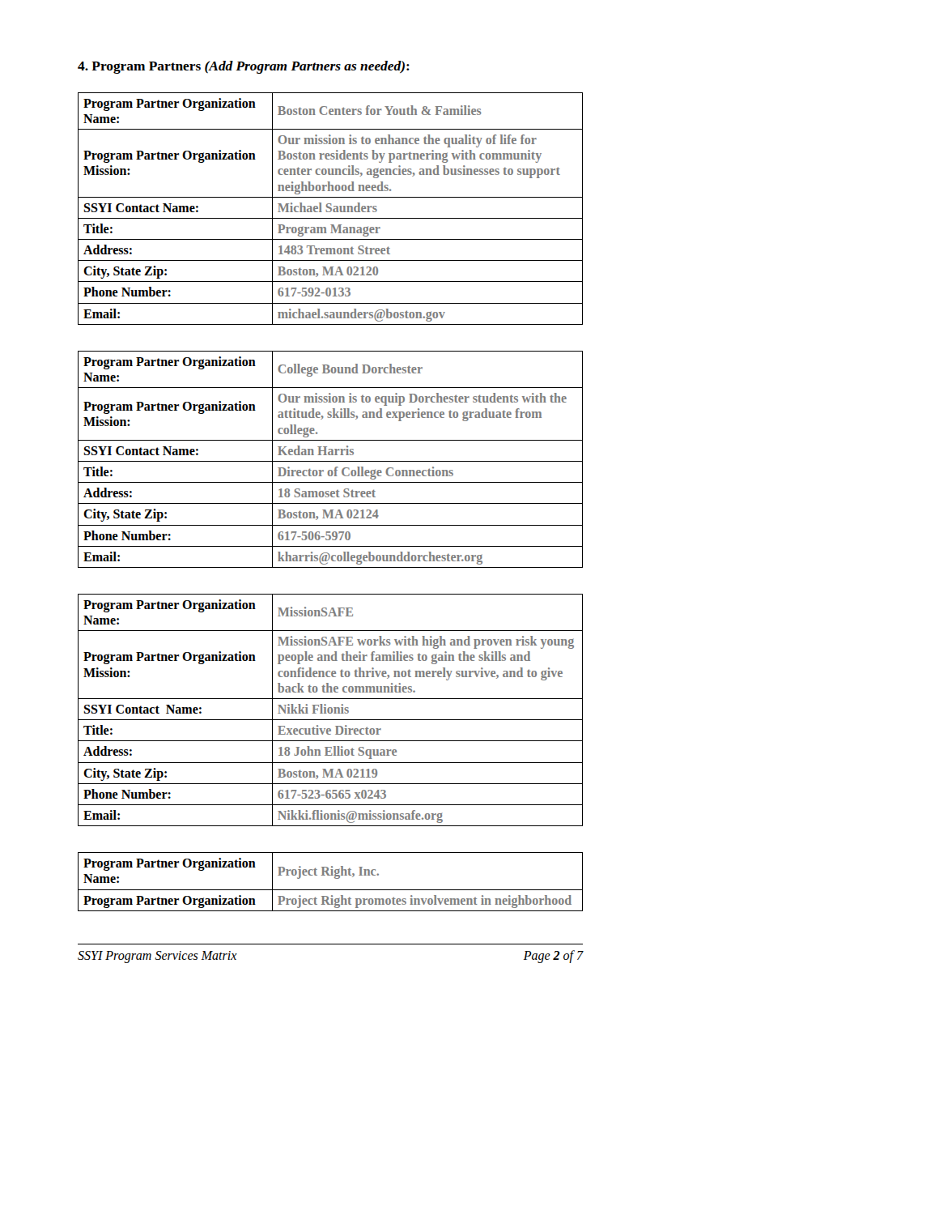4. Program Partners (Add Program Partners as needed):
| Program Partner Organization Name: | Boston Centers for Youth & Families |
| Program Partner Organization Mission: | Our mission is to enhance the quality of life for Boston residents by partnering with community center councils, agencies, and businesses to support neighborhood needs. |
| SSYI Contact Name: | Michael Saunders |
| Title: | Program Manager |
| Address: | 1483 Tremont Street |
| City, State Zip: | Boston, MA 02120 |
| Phone Number: | 617-592-0133 |
| Email: | michael.saunders@boston.gov |
| Program Partner Organization Name: | College Bound Dorchester |
| Program Partner Organization Mission: | Our mission is to equip Dorchester students with the attitude, skills, and experience to graduate from college. |
| SSYI Contact Name: | Kedan Harris |
| Title: | Director of College Connections |
| Address: | 18 Samoset Street |
| City, State Zip: | Boston, MA 02124 |
| Phone Number: | 617-506-5970 |
| Email: | kharris@collegebounddorchester.org |
| Program Partner Organization Name: | MissionSAFE |
| Program Partner Organization Mission: | MissionSAFE works with high and proven risk young people and their families to gain the skills and confidence to thrive, not merely survive, and to give back to the communities. |
| SSYI Contact Name: | Nikki Flionis |
| Title: | Executive Director |
| Address: | 18 John Elliot Square |
| City, State Zip: | Boston, MA 02119 |
| Phone Number: | 617-523-6565 x0243 |
| Email: | Nikki.flionis@missionsafe.org |
| Program Partner Organization Name: | Project Right, Inc. |
| Program Partner Organization | Project Right promotes involvement in neighborhood |
SSYI Program Services Matrix Page 2 of 7